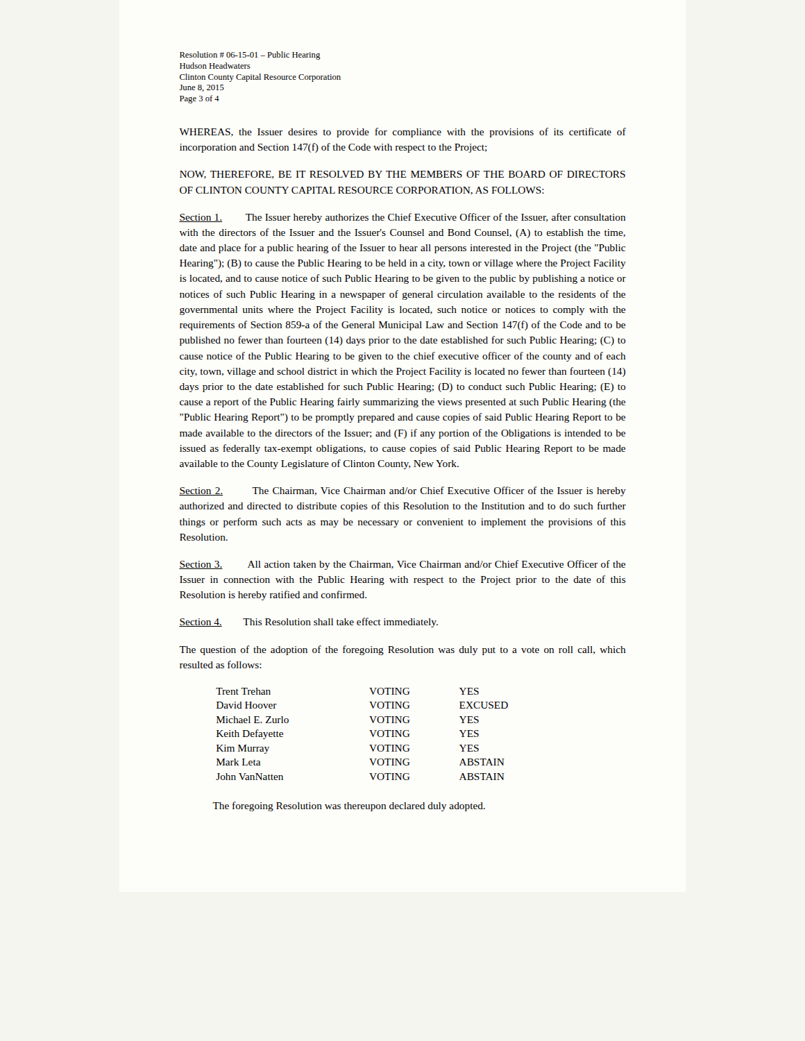Resolution # 06-15-01 – Public Hearing
Hudson Headwaters
Clinton County Capital Resource Corporation
June 8, 2015
Page 3 of 4
WHEREAS, the Issuer desires to provide for compliance with the provisions of its certificate of incorporation and Section 147(f) of the Code with respect to the Project;
NOW, THEREFORE, BE IT RESOLVED BY THE MEMBERS OF THE BOARD OF DIRECTORS OF CLINTON COUNTY CAPITAL RESOURCE CORPORATION, AS FOLLOWS:
Section 1. The Issuer hereby authorizes the Chief Executive Officer of the Issuer, after consultation with the directors of the Issuer and the Issuer's Counsel and Bond Counsel, (A) to establish the time, date and place for a public hearing of the Issuer to hear all persons interested in the Project (the "Public Hearing"); (B) to cause the Public Hearing to be held in a city, town or village where the Project Facility is located, and to cause notice of such Public Hearing to be given to the public by publishing a notice or notices of such Public Hearing in a newspaper of general circulation available to the residents of the governmental units where the Project Facility is located, such notice or notices to comply with the requirements of Section 859-a of the General Municipal Law and Section 147(f) of the Code and to be published no fewer than fourteen (14) days prior to the date established for such Public Hearing; (C) to cause notice of the Public Hearing to be given to the chief executive officer of the county and of each city, town, village and school district in which the Project Facility is located no fewer than fourteen (14) days prior to the date established for such Public Hearing; (D) to conduct such Public Hearing; (E) to cause a report of the Public Hearing fairly summarizing the views presented at such Public Hearing (the "Public Hearing Report") to be promptly prepared and cause copies of said Public Hearing Report to be made available to the directors of the Issuer; and (F) if any portion of the Obligations is intended to be issued as federally tax-exempt obligations, to cause copies of said Public Hearing Report to be made available to the County Legislature of Clinton County, New York.
Section 2. The Chairman, Vice Chairman and/or Chief Executive Officer of the Issuer is hereby authorized and directed to distribute copies of this Resolution to the Institution and to do such further things or perform such acts as may be necessary or convenient to implement the provisions of this Resolution.
Section 3. All action taken by the Chairman, Vice Chairman and/or Chief Executive Officer of the Issuer in connection with the Public Hearing with respect to the Project prior to the date of this Resolution is hereby ratified and confirmed.
Section 4. This Resolution shall take effect immediately.
The question of the adoption of the foregoing Resolution was duly put to a vote on roll call, which resulted as follows:
| Trent Trehan | VOTING | YES |
| David Hoover | VOTING | EXCUSED |
| Michael E. Zurlo | VOTING | YES |
| Keith Defayette | VOTING | YES |
| Kim Murray | VOTING | YES |
| Mark Leta | VOTING | ABSTAIN |
| John VanNatten | VOTING | ABSTAIN |
The foregoing Resolution was thereupon declared duly adopted.